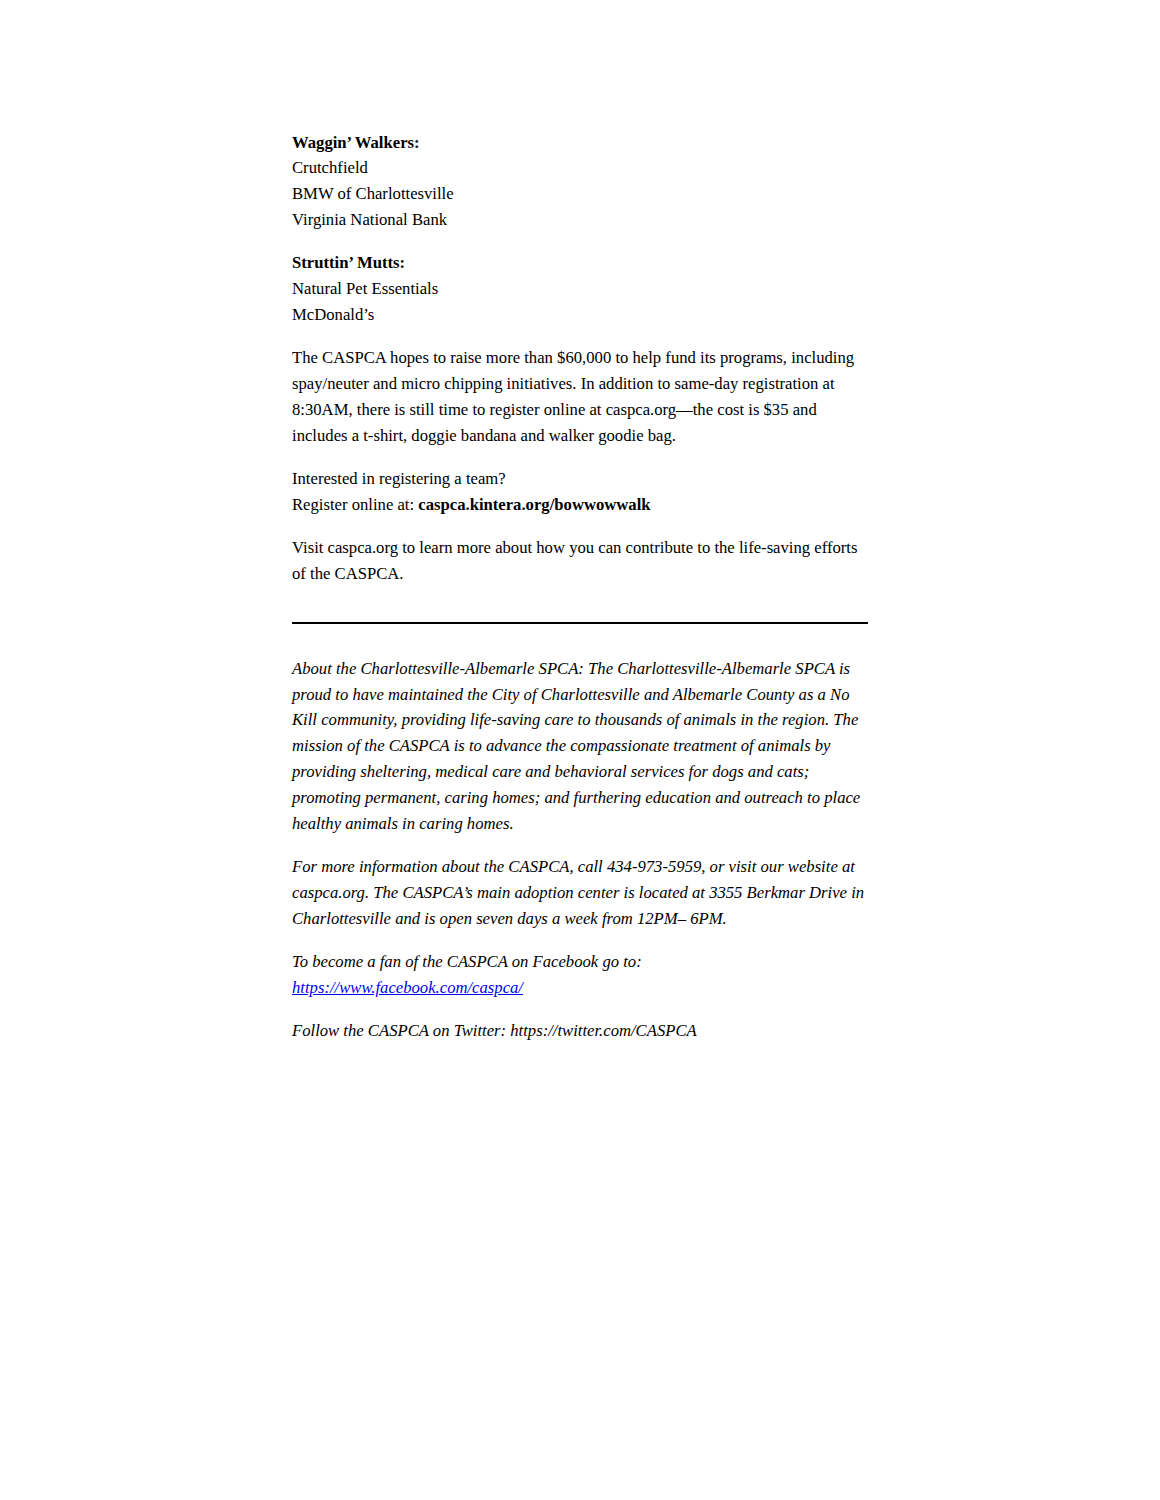Waggin’ Walkers:
Crutchfield
BMW of Charlottesville
Virginia National Bank
Struttin’ Mutts:
Natural Pet Essentials
McDonald’s
The CASPCA hopes to raise more than $60,000 to help fund its programs, including spay/neuter and micro chipping initiatives. In addition to same-day registration at 8:30AM, there is still time to register online at caspca.org—the cost is $35 and includes a t-shirt, doggie bandana and walker goodie bag.
Interested in registering a team?
Register online at: caspca.kintera.org/bowwowwalk
Visit caspca.org to learn more about how you can contribute to the life-saving efforts of the CASPCA.
About the Charlottesville-Albemarle SPCA: The Charlottesville-Albemarle SPCA is proud to have maintained the City of Charlottesville and Albemarle County as a No Kill community, providing life-saving care to thousands of animals in the region. The mission of the CASPCA is to advance the compassionate treatment of animals by providing sheltering, medical care and behavioral services for dogs and cats; promoting permanent, caring homes; and furthering education and outreach to place healthy animals in caring homes.
For more information about the CASPCA, call 434-973-5959, or visit our website at caspca.org. The CASPCA’s main adoption center is located at 3355 Berkmar Drive in Charlottesville and is open seven days a week from 12PM– 6PM.
To become a fan of the CASPCA on Facebook go to:
https://www.facebook.com/caspca/
Follow the CASPCA on Twitter: https://twitter.com/CASPCA